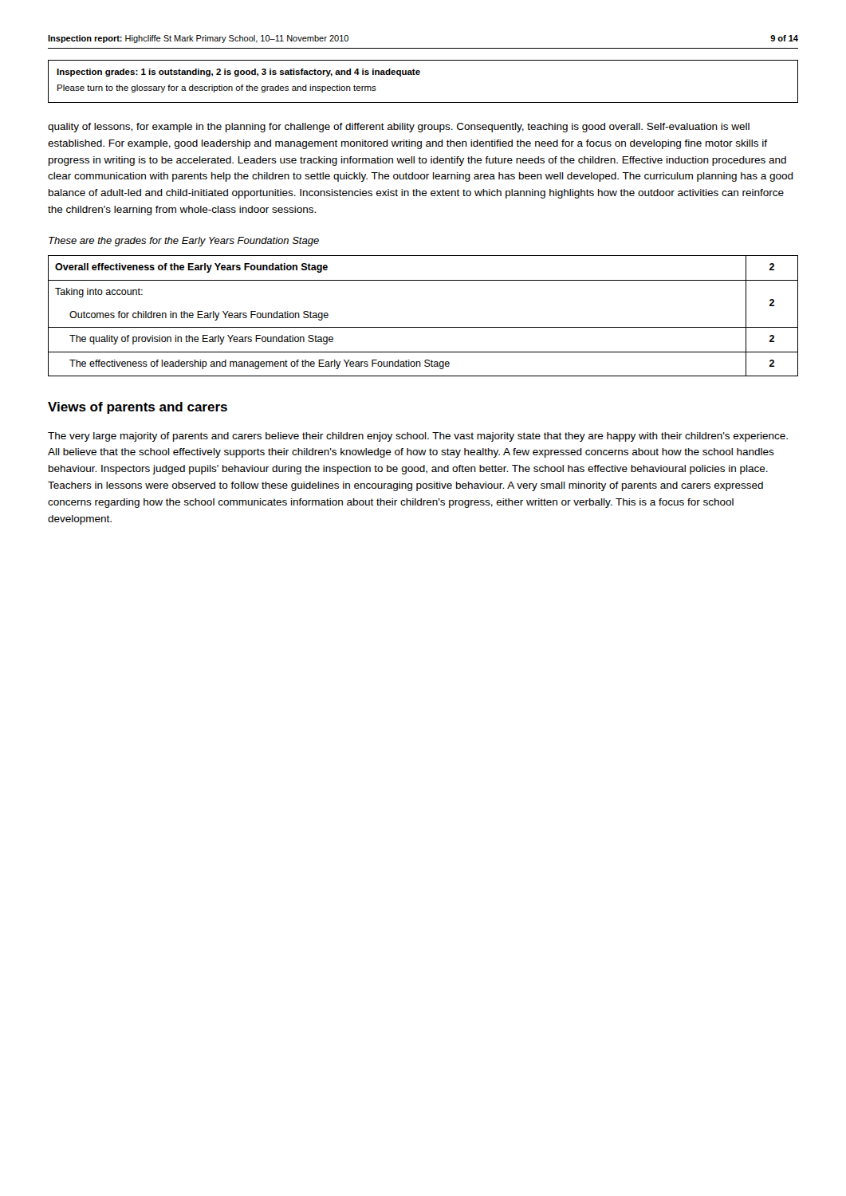Inspection report: Highcliffe St Mark Primary School, 10–11 November 2010
9 of 14
Inspection grades: 1 is outstanding, 2 is good, 3 is satisfactory, and 4 is inadequate
Please turn to the glossary for a description of the grades and inspection terms
quality of lessons, for example in the planning for challenge of different ability groups. Consequently, teaching is good overall. Self-evaluation is well established. For example, good leadership and management monitored writing and then identified the need for a focus on developing fine motor skills if progress in writing is to be accelerated. Leaders use tracking information well to identify the future needs of the children. Effective induction procedures and clear communication with parents help the children to settle quickly. The outdoor learning area has been well developed. The curriculum planning has a good balance of adult-led and child-initiated opportunities. Inconsistencies exist in the extent to which planning highlights how the outdoor activities can reinforce the children's learning from whole-class indoor sessions.
These are the grades for the Early Years Foundation Stage
| Overall effectiveness of the Early Years Foundation Stage | 2 |
| Taking into account: | 2 |
| Outcomes for children in the Early Years Foundation Stage |
| The quality of provision in the Early Years Foundation Stage | 2 |
| The effectiveness of leadership and management of the Early Years Foundation Stage | 2 |
Views of parents and carers
The very large majority of parents and carers believe their children enjoy school. The vast majority state that they are happy with their children's experience. All believe that the school effectively supports their children's knowledge of how to stay healthy. A few expressed concerns about how the school handles behaviour. Inspectors judged pupils' behaviour during the inspection to be good, and often better. The school has effective behavioural policies in place. Teachers in lessons were observed to follow these guidelines in encouraging positive behaviour. A very small minority of parents and carers expressed concerns regarding how the school communicates information about their children's progress, either written or verbally. This is a focus for school development.